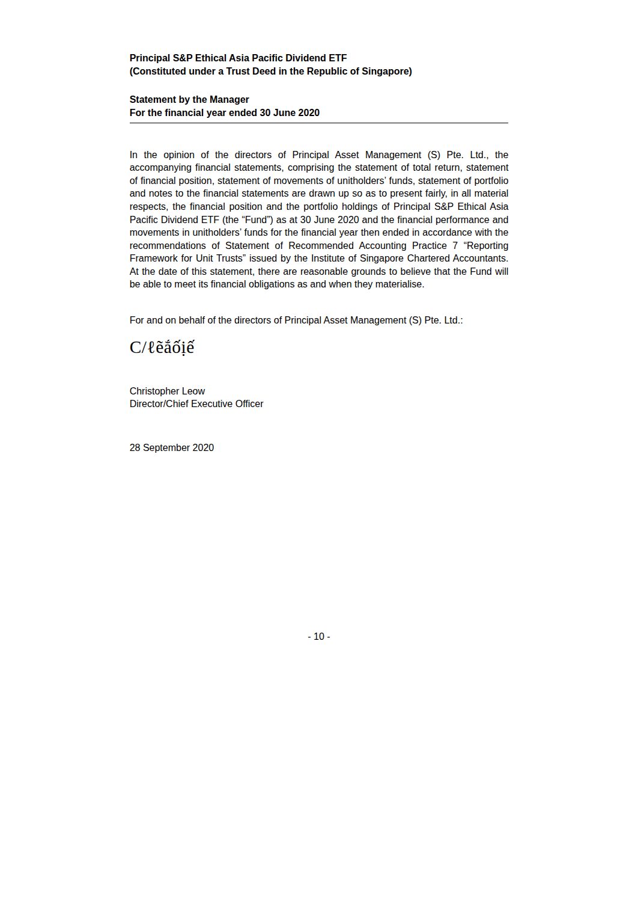Principal S&P Ethical Asia Pacific Dividend ETF
(Constituted under a Trust Deed in the Republic of Singapore)
Statement by the Manager
For the financial year ended 30 June 2020
In the opinion of the directors of Principal Asset Management (S) Pte. Ltd., the accompanying financial statements, comprising the statement of total return, statement of financial position, statement of movements of unitholders’ funds, statement of portfolio and notes to the financial statements are drawn up so as to present fairly, in all material respects, the financial position and the portfolio holdings of Principal S&P Ethical Asia Pacific Dividend ETF (the “Fund”) as at 30 June 2020 and the financial performance and movements in unitholders’ funds for the financial year then ended in accordance with the recommendations of Statement of Recommended Accounting Practice 7 “Reporting Framework for Unit Trusts” issued by the Institute of Singapore Chartered Accountants. At the date of this statement, there are reasonable grounds to believe that the Fund will be able to meet its financial obligations as and when they materialise.
For and on behalf of the directors of Principal Asset Management (S) Pte. Ltd.:
C/ℓẽắốịế
Christopher Leow
Director/Chief Executive Officer
28 September 2020
- 10 -